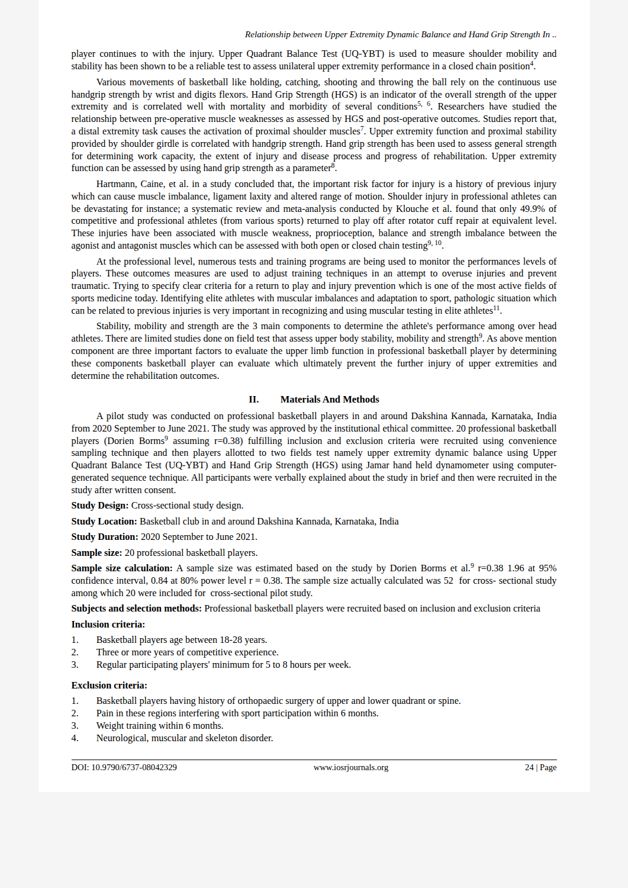Relationship between Upper Extremity Dynamic Balance and Hand Grip Strength In ..
player continues to with the injury. Upper Quadrant Balance Test (UQ-YBT) is used to measure shoulder mobility and stability has been shown to be a reliable test to assess unilateral upper extremity performance in a closed chain position4.
Various movements of basketball like holding, catching, shooting and throwing the ball rely on the continuous use handgrip strength by wrist and digits flexors. Hand Grip Strength (HGS) is an indicator of the overall strength of the upper extremity and is correlated well with mortality and morbidity of several conditions5, 6. Researchers have studied the relationship between pre-operative muscle weaknesses as assessed by HGS and post-operative outcomes. Studies report that, a distal extremity task causes the activation of proximal shoulder muscles7. Upper extremity function and proximal stability provided by shoulder girdle is correlated with handgrip strength. Hand grip strength has been used to assess general strength for determining work capacity, the extent of injury and disease process and progress of rehabilitation. Upper extremity function can be assessed by using hand grip strength as a parameter8.
Hartmann, Caine, et al. in a study concluded that, the important risk factor for injury is a history of previous injury which can cause muscle imbalance, ligament laxity and altered range of motion. Shoulder injury in professional athletes can be devastating for instance; a systematic review and meta-analysis conducted by Klouche et al. found that only 49.9% of competitive and professional athletes (from various sports) returned to play off after rotator cuff repair at equivalent level. These injuries have been associated with muscle weakness, proprioception, balance and strength imbalance between the agonist and antagonist muscles which can be assessed with both open or closed chain testing9, 10.
At the professional level, numerous tests and training programs are being used to monitor the performances levels of players. These outcomes measures are used to adjust training techniques in an attempt to overuse injuries and prevent traumatic. Trying to specify clear criteria for a return to play and injury prevention which is one of the most active fields of sports medicine today. Identifying elite athletes with muscular imbalances and adaptation to sport, pathologic situation which can be related to previous injuries is very important in recognizing and using muscular testing in elite athletes11.
Stability, mobility and strength are the 3 main components to determine the athlete's performance among over head athletes. There are limited studies done on field test that assess upper body stability, mobility and strength9. As above mention component are three important factors to evaluate the upper limb function in professional basketball player by determining these components basketball player can evaluate which ultimately prevent the further injury of upper extremities and determine the rehabilitation outcomes.
II. Materials And Methods
A pilot study was conducted on professional basketball players in and around Dakshina Kannada, Karnataka, India from 2020 September to June 2021. The study was approved by the institutional ethical committee. 20 professional basketball players (Dorien Borms9 assuming r=0.38) fulfilling inclusion and exclusion criteria were recruited using convenience sampling technique and then players allotted to two fields test namely upper extremity dynamic balance using Upper Quadrant Balance Test (UQ-YBT) and Hand Grip Strength (HGS) using Jamar hand held dynamometer using computer-generated sequence technique. All participants were verbally explained about the study in brief and then were recruited in the study after written consent.
Study Design: Cross-sectional study design.
Study Location: Basketball club in and around Dakshina Kannada, Karnataka, India
Study Duration: 2020 September to June 2021.
Sample size: 20 professional basketball players.
Sample size calculation: A sample size was estimated based on the study by Dorien Borms et al.9 r=0.38 1.96 at 95% confidence interval, 0.84 at 80% power level r = 0.38. The sample size actually calculated was 52 for cross- sectional study among which 20 were included for cross-sectional pilot study.
Subjects and selection methods: Professional basketball players were recruited based on inclusion and exclusion criteria
Inclusion criteria:
1. Basketball players age between 18-28 years.
2. Three or more years of competitive experience.
3. Regular participating players' minimum for 5 to 8 hours per week.
Exclusion criteria:
1. Basketball players having history of orthopaedic surgery of upper and lower quadrant or spine.
2. Pain in these regions interfering with sport participation within 6 months.
3. Weight training within 6 months.
4. Neurological, muscular and skeleton disorder.
DOI: 10.9790/6737-08042329
www.iosrjournals.org
24 | Page